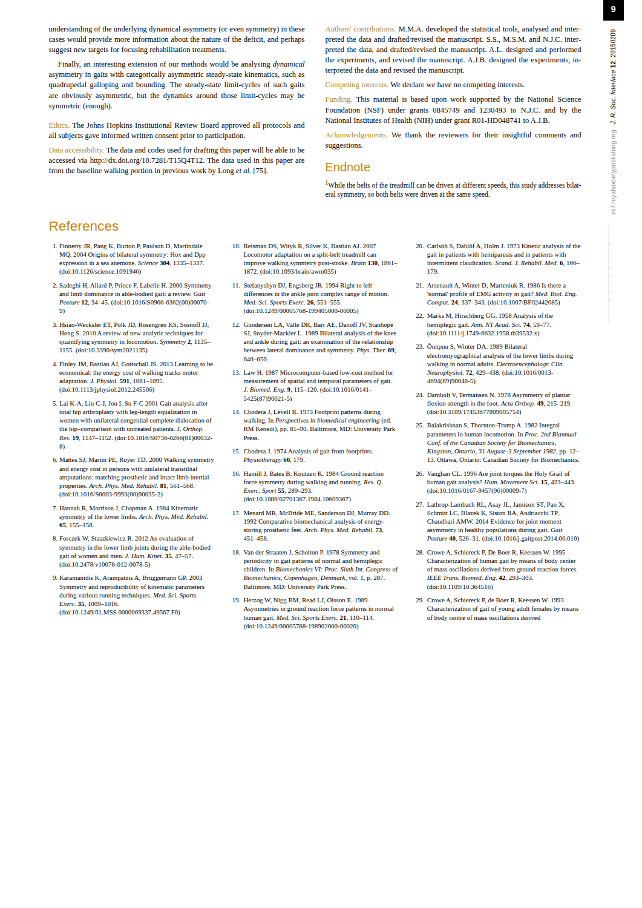9
rsif.royalsocietypublishing.org J. R. Soc. Interface 12: 20150209
..................................................
understanding of the underlying dynamical asymmetry (or even symmetry) in these cases would provide more information about the nature of the deficit, and perhaps suggest new targets for focusing rehabilitation treatments.
Finally, an interesting extension of our methods would be analysing dynamical asymmetry in gaits with categorically asymmetric steady-state kinematics, such as quadrupedal galloping and bounding. The steady-state limit-cycles of such gaits are obviously asymmetric, but the dynamics around those limit-cycles may be symmetric (enough).
Ethics. The Johns Hopkins Institutional Review Board approved all protocols and all subjects gave informed written consent prior to participation.
Data accessibility. The data and codes used for drafting this paper will be able to be accessed via http://dx.doi.org/10.7281/T15Q4T12. The data used in this paper are from the baseline walking portion in previous work by Long et al. [75].
Authors' contributions. M.M.A. developed the statistical tools, analysed and interpreted the data and drafted/revised the manuscript. S.S., M.S.M. and N.J.C. interpreted the data, and drafted/revised the manuscript. A.L. designed and performed the experiments, and revised the manuscript. A.J.B. designed the experiments, interpreted the data and revised the manuscript.
Competing interests. We declare we have no competing interests.
Funding. This material is based upon work supported by the National Science Foundation (NSF) under grants 0845749 and 1230493 to N.J.C. and by the National Institutes of Health (NIH) under grant R01-HD048741 to A.J.B.
Acknowledgements. We thank the reviewers for their insightful comments and suggestions.
Endnote
1While the belts of the treadmill can be driven at different speeds, this study addresses bilateral symmetry, so both belts were driven at the same speed.
References
Finnerty JR, Pang K, Burton P, Paulson D, Martindale MQ. 2004 Origins of bilateral symmetry: Hox and Dpp expression in a sea anemone. Science 304, 1335–1337. (doi:10.1126/science.1091946)
Sadeghi H, Allard P, Prince F, Labelle H. 2000 Symmetry and limb dominance in able-bodied gait: a review. Gait Posture 12, 34–45. (doi:10.1016/S0966-6362(00)00070-9)
Hsiao-Wecksler ET, Polk JD, Rosengren KS, Sosnoff JJ, Hong S. 2010 A review of new analytic techniques for quantifying symmetry in locomotion. Symmetry 2, 1135–1155. (doi:10.3390/sym2021135)
Finley JM, Bastian AJ, Gottschall JS. 2013 Learning to be economical: the energy cost of walking tracks motor adaptation. J. Physiol. 591, 1081–1095. (doi:10.1113/jphysiol.2012.245506)
Lai K-A, Lin C-J, Jou I, Su F-C 2001 Gait analysis after total hip arthroplasty with leg-length equalization in women with unilateral congenital complete dislocation of the hip–comparison with untreated patients. J. Orthop. Res. 19, 1147–1152. (doi:10.1016/S0736-0266(01)00032-8)
Mattes SJ, Martin PE, Royer TD. 2000 Walking symmetry and energy cost in persons with unilateral transtibial amputations: matching prosthetic and intact limb inertial properties. Arch. Phys. Med. Rehabil. 81, 561–568. (doi:10.1016/S0003-9993(00)90035-2)
Hannah R, Morrison J, Chapman A. 1984 Kinematic symmetry of the lower limbs. Arch. Phys. Med. Rehabil. 65, 155–158.
Forczek W, Staszkiewicz R. 2012 An evaluation of symmetry in the lower limb joints during the able-bodied gait of women and men. J. Hum. Kinet. 35, 47–57. (doi:10.2478/v10078-012-0078-5)
Karamanidis K, Arampatzis A, Bruggemann GP. 2003 Symmetry and reproducibility of kinematic parameters during various running techniques. Med. Sci. Sports Exerc. 35, 1009–1016. (doi:10.1249/01.MSS.0000069337.49567.F0)
10. Reisman DS, Wityk R, Silver K, Bastian AJ. 2007 Locomotor adaptation on a split-belt treadmill can improve walking symmetry post-stroke. Brain 130, 1861–1872. (doi:10.1093/brain/awm035)
11. Stefanyshyn DJ, Engsberg JR. 1994 Right to left differences in the ankle joint complex range of motion. Med. Sci. Sports Exerc. 26, 551–555. (doi:10.1249/00005768-199405000-00005)
12. Gundersen LA, Valle DR, Barr AE, Danoff JV, Stanhope SJ, Snyder-Mackler L. 1989 Bilateral analysis of the knee and ankle during gait: an examination of the relationship between lateral dominance and symmetry. Phys. Ther. 69, 640–650.
13. Law H. 1987 Microcomputer-based low-cost method for measurement of spatial and temporal parameters of gait. J. Biomed. Eng. 9, 115–120. (doi:10.1016/0141-5425(87)90021-5)
14. Chodera J, Levell R. 1973 Footprint patterns during walking. In Perspectives in biomedical engineering (ed. RM Kenedi), pp. 81–90. Baltimore, MD: University Park Press.
15. Chodera J. 1974 Analysis of gait from footprints. Physiotherapy 60, 179.
16. Hamill J, Bates B, Knutzen K. 1984 Ground reaction force symmetry during walking and running. Res. Q. Exerc. Sport 55, 289–293. (doi:10.1080/02701367.1984.10609367)
17. Menard MR, McBride ME, Sanderson DJ, Murray DD. 1992 Comparative biomechanical analysis of energy-storing prosthetic feet. Arch. Phys. Med. Rehabil. 73, 451–458.
18. Van der Straaten J, Scholton P. 1978 Symmetry and periodicity in gait patterns of normal and hemiplegic children. In Biomechanics VI: Proc. Sixth Int. Congress of Biomechanics, Copenhagen, Denmark, vol. 1, p. 287. Baltimore, MD: University Park Press.
19. Herzog W, Nigg BM, Read LJ, Olsson E. 1989 Asymmetries in ground reaction force patterns in normal human gait. Med. Sci. Sports Exerc. 21, 110–114. (doi:10.1249/00005768-198902000-00020)
20. Carlsöö S, Dahlöf A, Holm J. 1973 Kinetic analysis of the gait in patients with hemiparesis and in patients with intermittent claudication. Scand. J. Rehabil. Med. 6, 166–179.
21. Arsenault A, Winter D, Marteniuk R. 1986 Is there a 'normal' profile of EMG activity in gait? Med. Biol. Eng. Comput. 24, 337–343. (doi:10.1007/BF02442685)
22. Marks M, Hirschberg GG. 1958 Analysis of the hemiplegic gait. Ann. NY Acad. Sci. 74, 59–77. (doi:10.1111/j.1749-6632.1958.tb39532.x)
23. Õunpuu S, Winter DA. 1989 Bilateral electromyographical analysis of the lower limbs during walking in normal adults. Electroencephalogr. Clin. Neurophysiol. 72, 429–438. (doi:10.1016/0013-4694(89)90048-5)
24. Damholt V, Termansen N. 1978 Asymmetry of plantar flexion strength in the foot. Acta Orthop. 49, 215–219. (doi:10.3109/17453677809005754)
25. Balakrishnan S, Thornton-Trump A. 1982 Integral parameters in human locomotion. In Proc. 2nd Biannual Conf. of the Canadian Society for Biomechanics, Kingston, Ontario, 31 August–3 September 1982, pp. 12–13. Ottawa, Ontario: Canadian Society for Biomechanics.
26. Vaughan CL. 1996 Are joint torques the Holy Grail of human gait analysis? Hum. Movement Sci. 15, 423–443. (doi:10.1016/0167-9457(96)00009-7)
27. Lathrop-Lambach RL, Asay JL, Jamison ST, Pan X, Schmitt LC, Blazek K, Siston RA, Andriacchi TP, Chaudhari AMW. 2014 Evidence for joint moment asymmetry in healthy populations during gait. Gait Posture 40, 526–31. (doi:10.1016/j.gaitpost.2014.06.010)
28. Crowe A, Schiereck P, De Boer R, Keessen W. 1995 Characterization of human gait by means of body center of mass oscillations derived from ground reaction forces. IEEE Trans. Biomed. Eng. 42, 293–303. (doi:10.1109/10.364516)
29. Crowe A, Schiereck P, de Boer R, Keessen W. 1993 Characterization of gait of young adult females by means of body centre of mass oscillations derived